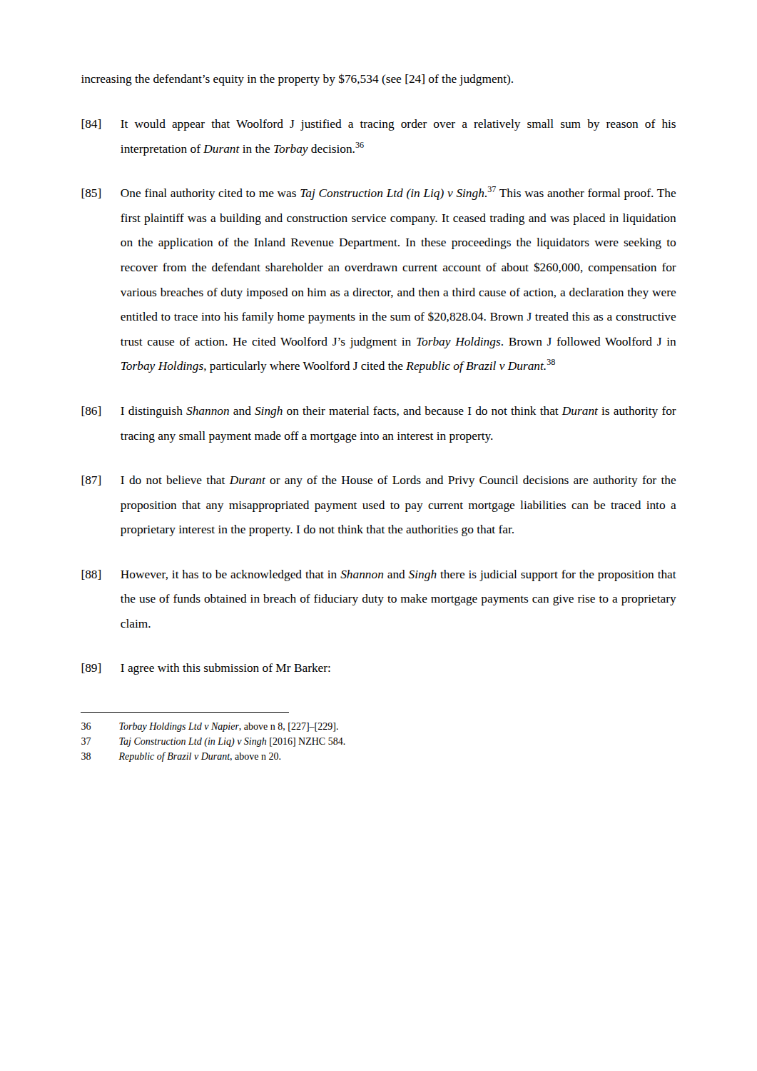increasing the defendant’s equity in the property by $76,534 (see [24] of the judgment).
[84] It would appear that Woolford J justified a tracing order over a relatively small sum by reason of his interpretation of Durant in the Torbay decision.36
[85] One final authority cited to me was Taj Construction Ltd (in Liq) v Singh.37 This was another formal proof. The first plaintiff was a building and construction service company. It ceased trading and was placed in liquidation on the application of the Inland Revenue Department. In these proceedings the liquidators were seeking to recover from the defendant shareholder an overdrawn current account of about $260,000, compensation for various breaches of duty imposed on him as a director, and then a third cause of action, a declaration they were entitled to trace into his family home payments in the sum of $20,828.04. Brown J treated this as a constructive trust cause of action. He cited Woolford J’s judgment in Torbay Holdings. Brown J followed Woolford J in Torbay Holdings, particularly where Woolford J cited the Republic of Brazil v Durant.38
[86] I distinguish Shannon and Singh on their material facts, and because I do not think that Durant is authority for tracing any small payment made off a mortgage into an interest in property.
[87] I do not believe that Durant or any of the House of Lords and Privy Council decisions are authority for the proposition that any misappropriated payment used to pay current mortgage liabilities can be traced into a proprietary interest in the property. I do not think that the authorities go that far.
[88] However, it has to be acknowledged that in Shannon and Singh there is judicial support for the proposition that the use of funds obtained in breach of fiduciary duty to make mortgage payments can give rise to a proprietary claim.
[89] I agree with this submission of Mr Barker:
| 36 | Torbay Holdings Ltd v Napier , above n 8, [227]–[229]. |
| 37 | Taj Construction Ltd (in Liq) v Singh [2016] NZHC 584. |
| 38 | Republic of Brazil v Durant , above n 20. |